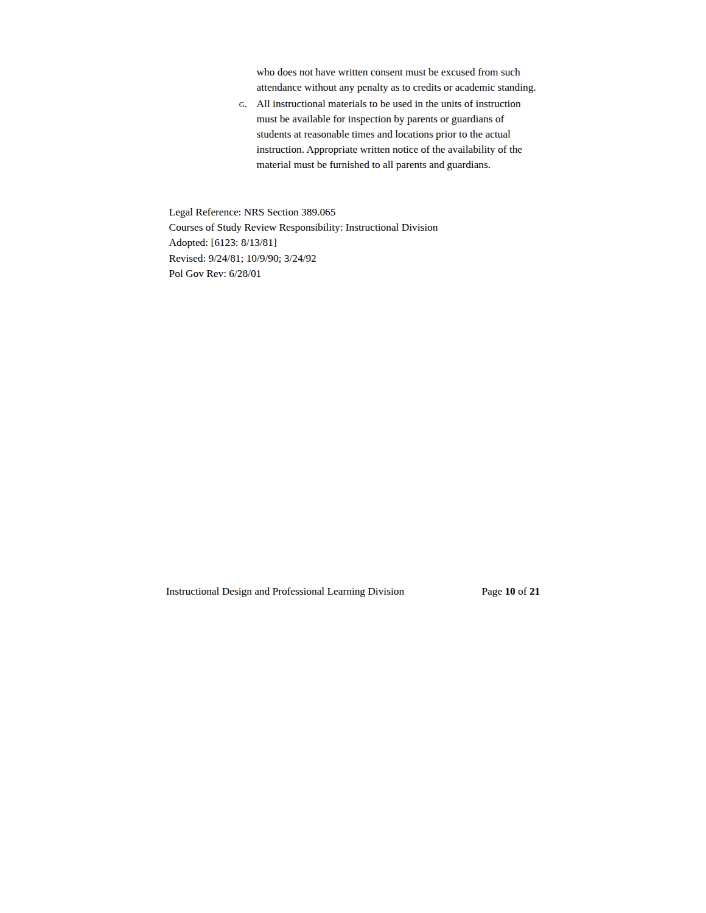who does not have written consent must be excused from such attendance without any penalty as to credits or academic standing.
G.
All instructional materials to be used in the units of instruction must be available for inspection by parents or guardians of students at reasonable times and locations prior to the actual instruction. Appropriate written notice of the availability of the material must be furnished to all parents and guardians.
Legal Reference: NRS Section 389.065
Courses of Study Review Responsibility: Instructional Division
Adopted: [6123: 8/13/81]
Revised: 9/24/81; 10/9/90; 3/24/92
Pol Gov Rev: 6/28/01
Instructional Design and Professional Learning Division
Page 10 of 21